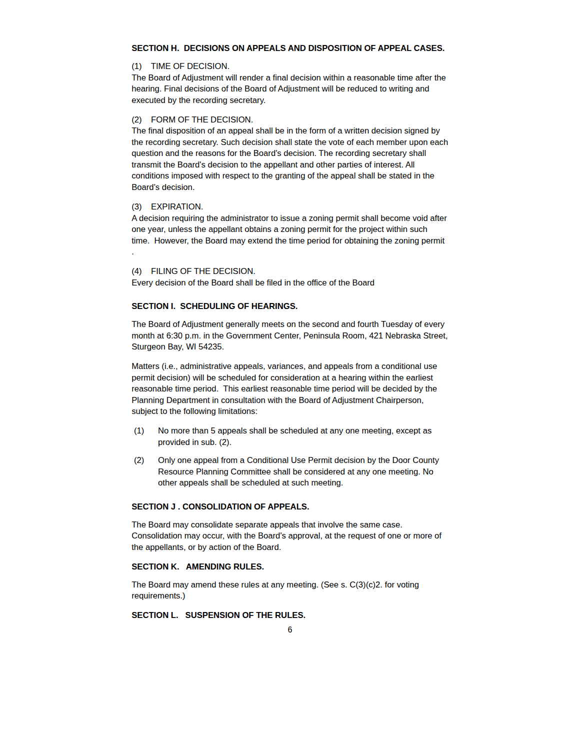SECTION H. DECISIONS ON APPEALS AND DISPOSITION OF APPEAL CASES.
(1) TIME OF DECISION.
The Board of Adjustment will render a final decision within a reasonable time after the hearing. Final decisions of the Board of Adjustment will be reduced to writing and executed by the recording secretary.
(2) FORM OF THE DECISION.
The final disposition of an appeal shall be in the form of a written decision signed by the recording secretary. Such decision shall state the vote of each member upon each question and the reasons for the Board's decision. The recording secretary shall transmit the Board's decision to the appellant and other parties of interest. All conditions imposed with respect to the granting of the appeal shall be stated in the Board's decision.
(3) EXPIRATION.
A decision requiring the administrator to issue a zoning permit shall become void after one year, unless the appellant obtains a zoning permit for the project within such time. However, the Board may extend the time period for obtaining the zoning permit .
(4) FILING OF THE DECISION.
Every decision of the Board shall be filed in the office of the Board
SECTION I. SCHEDULING OF HEARINGS.
The Board of Adjustment generally meets on the second and fourth Tuesday of every month at 6:30 p.m. in the Government Center, Peninsula Room, 421 Nebraska Street, Sturgeon Bay, WI 54235.
Matters (i.e., administrative appeals, variances, and appeals from a conditional use permit decision) will be scheduled for consideration at a hearing within the earliest reasonable time period. This earliest reasonable time period will be decided by the Planning Department in consultation with the Board of Adjustment Chairperson, subject to the following limitations:
(1) No more than 5 appeals shall be scheduled at any one meeting, except as provided in sub. (2).
(2) Only one appeal from a Conditional Use Permit decision by the Door County Resource Planning Committee shall be considered at any one meeting. No other appeals shall be scheduled at such meeting.
SECTION J . CONSOLIDATION OF APPEALS.
The Board may consolidate separate appeals that involve the same case. Consolidation may occur, with the Board's approval, at the request of one or more of the appellants, or by action of the Board.
SECTION K. AMENDING RULES.
The Board may amend these rules at any meeting. (See s. C(3)(c)2. for voting requirements.)
SECTION L. SUSPENSION OF THE RULES.
6